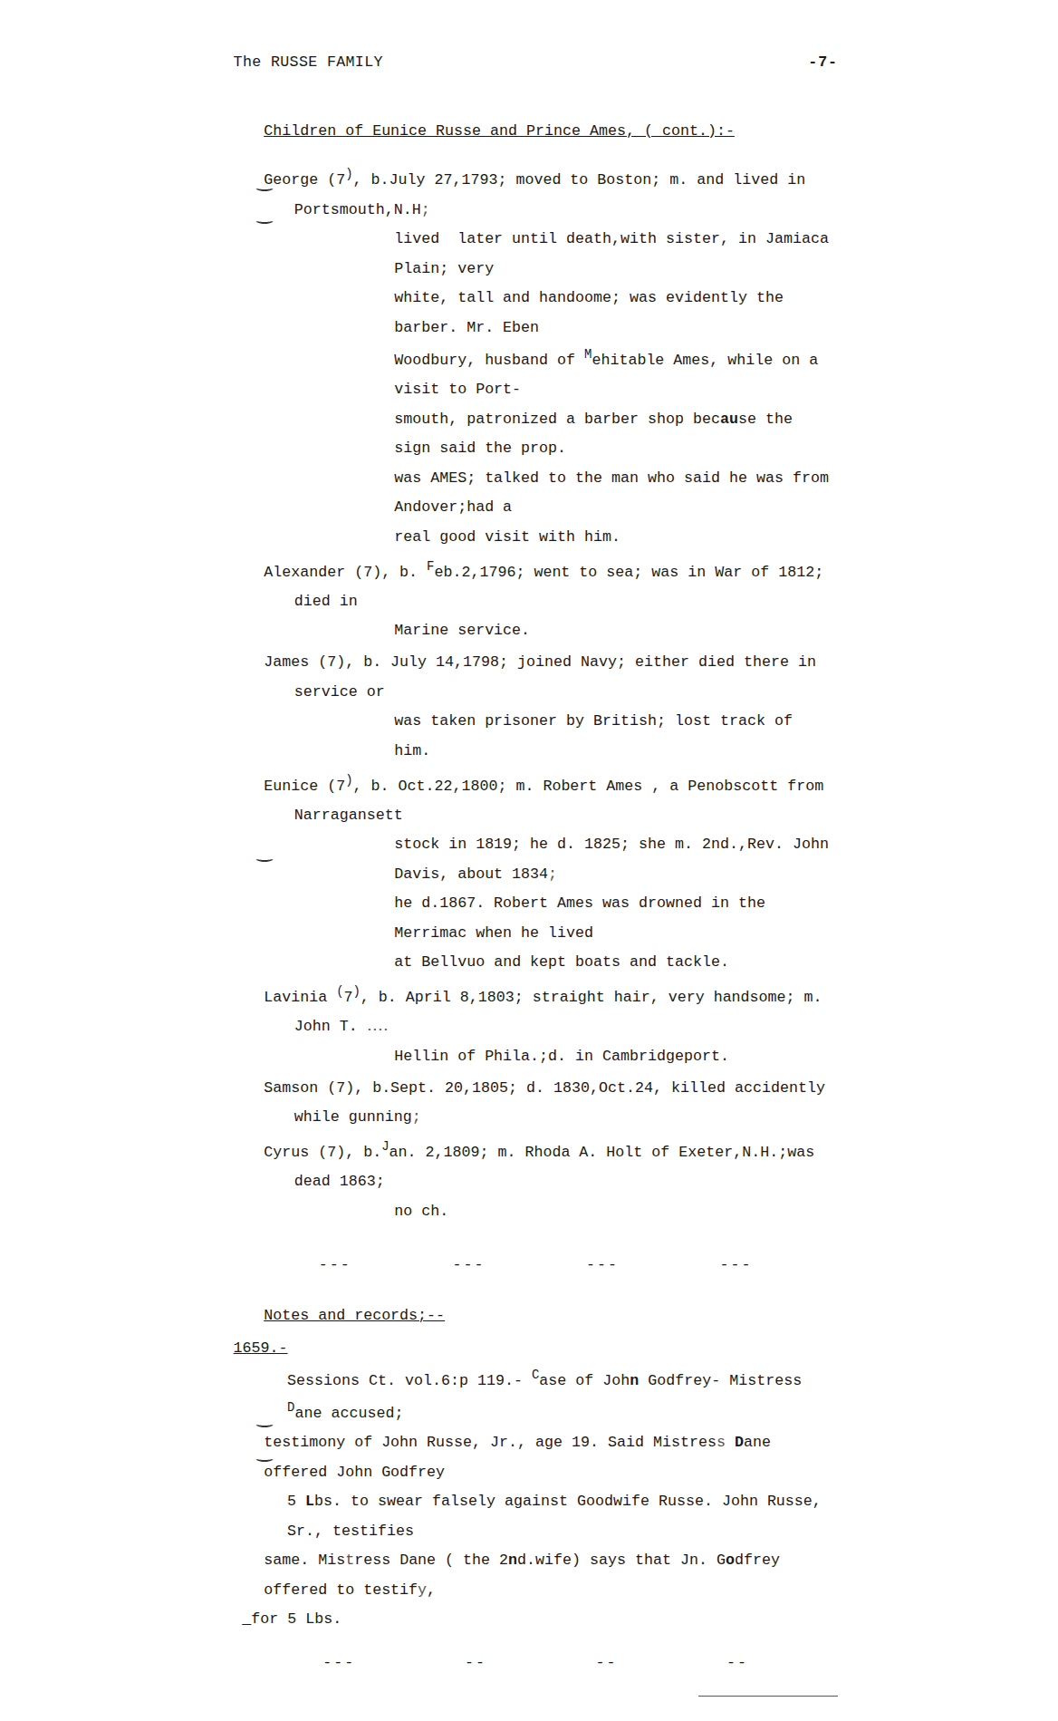The RUSSE FAMILY
-7-
Children of Eunice Russe and Prince Ames, ( cont.):-
‿ ‿
George (7), b.July 27,1793; moved to Boston; m. and lived in Portsmouth,N.H; lived later until death,with sister, in Jamiaca Plain; very white, tall and handоome; was evidently the barber. Mr. Eben Woodbury, husband of Mehitable Ames, while on a visit to Port- smouth, patronized a barber shop because the sign said the prop. was AMES; talked to the man who said he was from Andover;had a real good visit with him.
Alexander (7), b. Feb.2,1796; went to sea; was in War of 1812; died in Marine service.
James (7), b. July 14,1798; joined Navy; either died there in service or was taken prisoner by British; lost track of him.
‿
Eunice (7), b. Oct.22,1800; m. Robert Ames , a Penobscott from Narragansett stock in 1819; he d. 1825; she m. 2nd.,Rev. John Davis, about 1834; he d.1867. Robert Ames was drowned in the Merrimac when he lived at Bellvuо and kept boats and tackle.
Lavinia (7), b. April 8,1803; straight hair, very handsome; m. John T. ․․․․ Hellin of Phila.;d. in Cambridgeport.
Samson (7), b.Sept. 20,1805; d. 1830,Oct.24, killed accidently while gunning;
Cyrus (7), b.Jan. 2,1809; m. Rhoda A. Holt of Exeter,N.H.;was dead 1863; no ch.
--- --- --- ---
Notes and records;--
1659.-
‿ ‿
Sessions Ct. vol.6:p 119.- Case of John Godfrey- Mistress Dane accused;
testimony of John Russe, Jr., age 19. Said Mistress Dane offered John Godfrey
5 Lbs. to swear falsely against Goodwife Russe. John Russe, Sr., testifies
same. Mistress Dane ( the 2nd.wife) says that Jn. Godfrey offered to testify,
_for 5 Lbs.
--- -- -- --